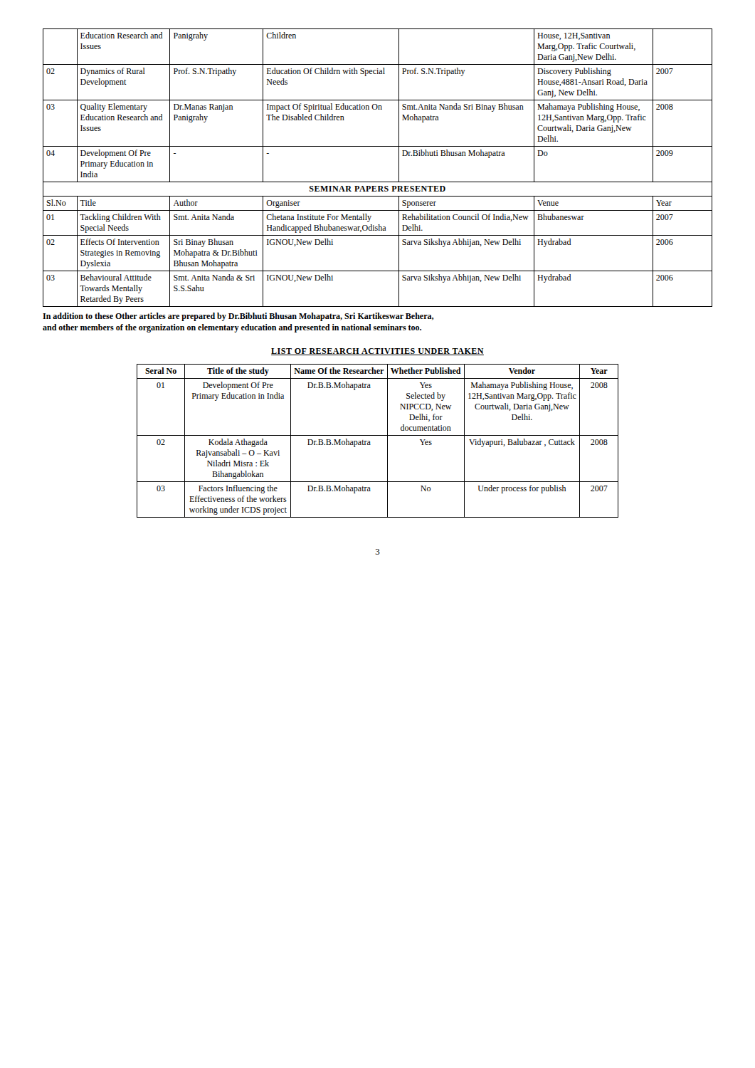| | Education Research and Issues | Panigrahy | Children | | House, 12H,Santivan Marg,Opp. Trafic Courtwali, Daria Ganj,New Delhi. | |
| 02 | Dynamics of Rural Development | Prof. S.N.Tripathy | Education Of Childrn with Special Needs | Prof. S.N.Tripathy | Discovery Publishing House,4881-Ansari Road, Daria Ganj, New Delhi. | 2007 |
| 03 | Quality Elementary Education Research and Issues | Dr.Manas Ranjan Panigrahy | Impact Of Spiritual Education On The Disabled Children | Smt.Anita Nanda Sri Binay Bhusan Mohapatra | Mahamaya Publishing House, 12H,Santivan Marg,Opp. Trafic Courtwali, Daria Ganj,New Delhi. | 2008 |
| 04 | Development Of Pre Primary Education in India | - | - | Dr.Bibhuti Bhusan Mohapatra | Do | 2009 |
| SEMINAR PAPERS PRESENTED |
| Sl.No | Title | Author | Organiser | Sponserer | Venue | Year |
| 01 | Tackling Children With Special Needs | Smt. Anita Nanda | Chetana Institute For Mentally Handicapped Bhubaneswar,Odisha | Rehabilitation Council Of India,New Delhi. | Bhubaneswar | 2007 |
| 02 | Effects Of Intervention Strategies in Removing Dyslexia | Sri Binay Bhusan Mohapatra & Dr.Bibhuti Bhusan Mohapatra | IGNOU,New Delhi | Sarva Sikshya Abhijan, New Delhi | Hydrabad | 2006 |
| 03 | Behavioural Attitude Towards Mentally Retarded By Peers | Smt. Anita Nanda & Sri S.S.Sahu | IGNOU,New Delhi | Sarva Sikshya Abhijan, New Delhi | Hydrabad | 2006 |
In addition to these Other articles are prepared by Dr.Bibhuti Bhusan Mohapatra, Sri Kartikeswar Behera,
and other members of the organization on elementary education and presented in national seminars too.
LIST OF RESEARCH ACTIVITIES UNDER TAKEN
| Seral No | Title of the study | Name Of the Researcher | Whether Published | Vendor | Year |
| --- | --- | --- | --- | --- | --- |
| 01 | Development Of Pre Primary Education in India | Dr.B.B.Mohapatra | Yes Selected by NIPCCD, New Delhi, for documentation | Mahamaya Publishing House, 12H,Santivan Marg,Opp. Trafic Courtwali, Daria Ganj,New Delhi. | 2008 |
| 02 | Kodala Athagada Rajvansabali – O – Kavi Niladri Misra : Ek Bihangablokan | Dr.B.B.Mohapatra | Yes | Vidyapuri, Balubazar , Cuttack | 2008 |
| 03 | Factors Influencing the Effectiveness of the workers working under ICDS project | Dr.B.B.Mohapatra | No | Under process for publish | 2007 |
3